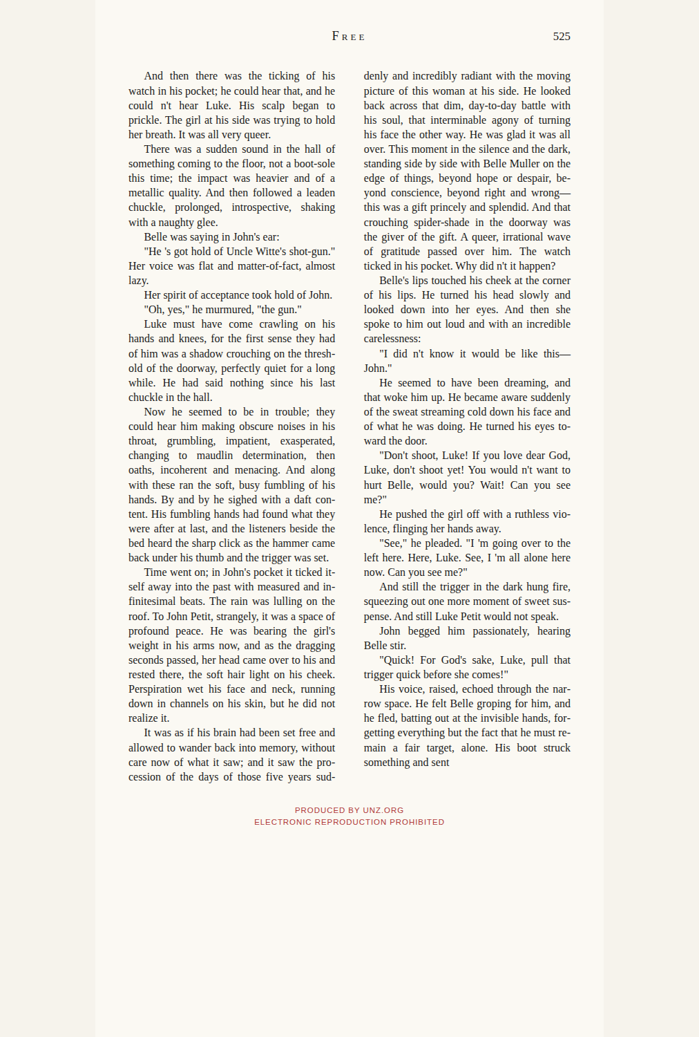Free 525
And then there was the ticking of his watch in his pocket; he could hear that, and he could n't hear Luke. His scalp began to prickle. The girl at his side was trying to hold her breath. It was all very queer.
There was a sudden sound in the hall of something coming to the floor, not a boot-sole this time; the impact was heavier and of a metallic quality. And then followed a leaden chuckle, prolonged, introspective, shaking with a naughty glee.
Belle was saying in John's ear:
"He 's got hold of Uncle Witte's shot-gun." Her voice was flat and matter-of-fact, almost lazy.
Her spirit of acceptance took hold of John.
"Oh, yes," he murmured, "the gun."
Luke must have come crawling on his hands and knees, for the first sense they had of him was a shadow crouching on the threshold of the doorway, perfectly quiet for a long while. He had said nothing since his last chuckle in the hall.
Now he seemed to be in trouble; they could hear him making obscure noises in his throat, grumbling, impatient, exasperated, changing to maudlin determination, then oaths, incoherent and menacing. And along with these ran the soft, busy fumbling of his hands. By and by he sighed with a daft content. His fumbling hands had found what they were after at last, and the listeners beside the bed heard the sharp click as the hammer came back under his thumb and the trigger was set.
Time went on; in John's pocket it ticked itself away into the past with measured and infinitesimal beats. The rain was lulling on the roof. To John Petit, strangely, it was a space of profound peace. He was bearing the girl's weight in his arms now, and as the dragging seconds passed, her head came over to his and rested there, the soft hair light on his cheek. Perspiration wet his face and neck, running down in channels on his skin, but he did not realize it.
It was as if his brain had been set free and allowed to wander back into memory, without care now of what it saw; and it saw the procession of the days of those five years suddenly and incredibly radiant with the moving picture of this woman at his side. He looked back across that dim, day-to-day battle with his soul, that interminable agony of turning his face the other way. He was glad it was all over. This moment in the silence and the dark, standing side by side with Belle Muller on the edge of things, beyond hope or despair, beyond conscience, beyond right and wrong—this was a gift princely and splendid. And that crouching spider-shade in the doorway was the giver of the gift. A queer, irrational wave of gratitude passed over him. The watch ticked in his pocket. Why did n't it happen?
Belle's lips touched his cheek at the corner of his lips. He turned his head slowly and looked down into her eyes. And then she spoke to him out loud and with an incredible carelessness:
"I did n't know it would be like this—John."
He seemed to have been dreaming, and that woke him up. He became aware suddenly of the sweat streaming cold down his face and of what he was doing. He turned his eyes toward the door.
"Don't shoot, Luke! If you love dear God, Luke, don't shoot yet! You would n't want to hurt Belle, would you? Wait! Can you see me?"
He pushed the girl off with a ruthless violence, flinging her hands away.
"See," he pleaded. "I 'm going over to the left here. Here, Luke. See, I 'm all alone here now. Can you see me?"
And still the trigger in the dark hung fire, squeezing out one more moment of sweet suspense. And still Luke Petit would not speak.
John begged him passionately, hearing Belle stir.
"Quick! For God's sake, Luke, pull that trigger quick before she comes!"
His voice, raised, echoed through the narrow space. He felt Belle groping for him, and he fled, batting out at the invisible hands, forgetting everything but the fact that he must remain a fair target, alone. His boot struck something and sent
PRODUCED BY UNZ.ORG ELECTRONIC REPRODUCTION PROHIBITED